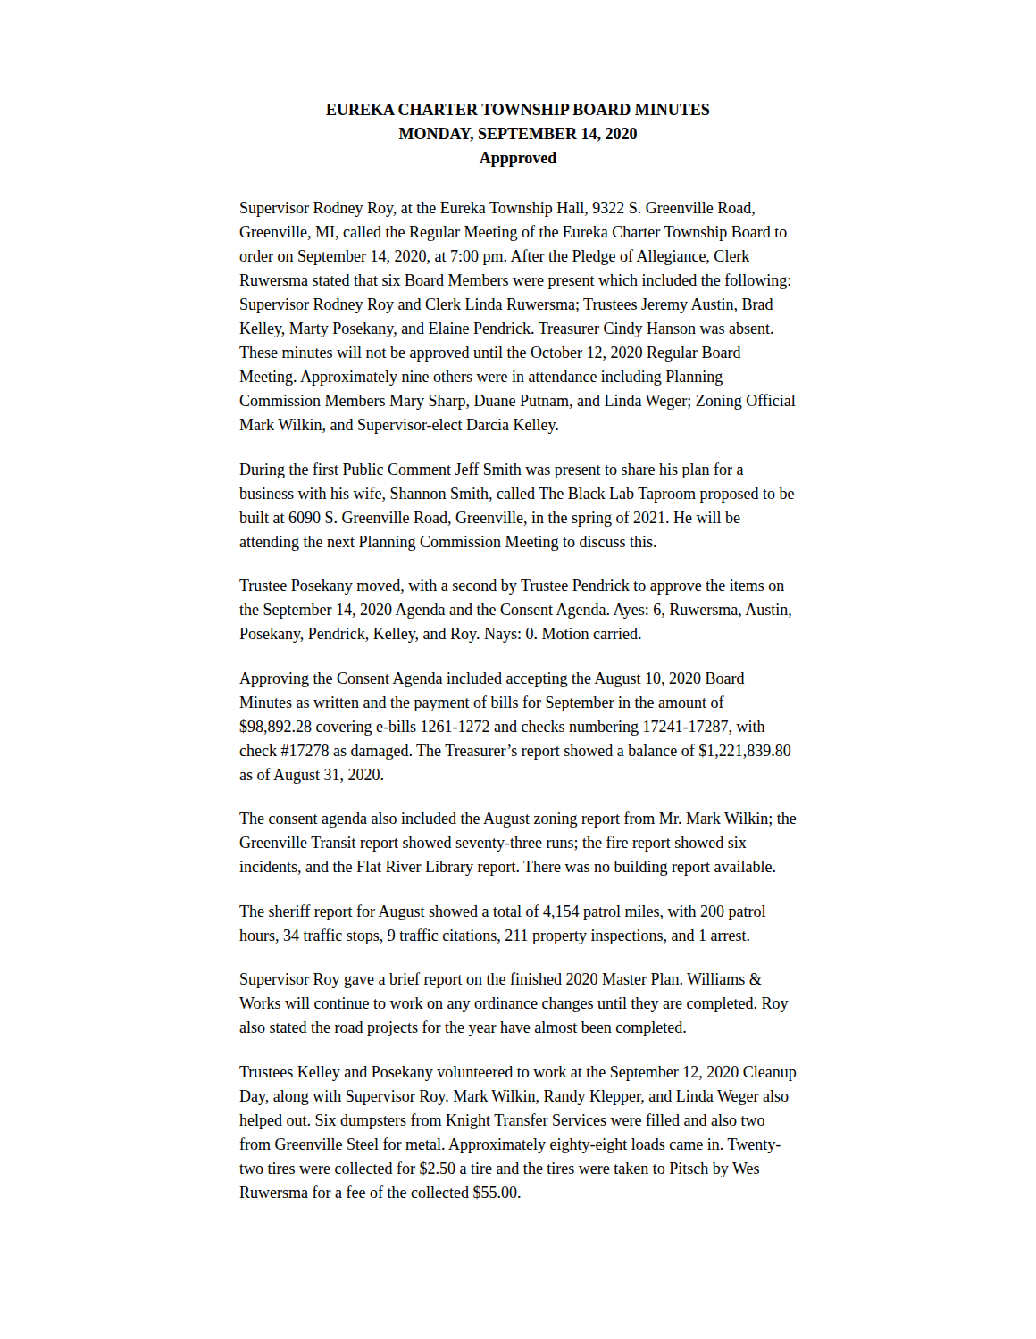EUREKA CHARTER TOWNSHIP BOARD MINUTES MONDAY, SEPTEMBER 14, 2020 Appproved
Supervisor Rodney Roy, at the Eureka Township Hall, 9322 S. Greenville Road, Greenville, MI, called the Regular Meeting of the Eureka Charter Township Board to order on September 14, 2020, at 7:00 pm. After the Pledge of Allegiance, Clerk Ruwersma stated that six Board Members were present which included the following: Supervisor Rodney Roy and Clerk Linda Ruwersma; Trustees Jeremy Austin, Brad Kelley, Marty Posekany, and Elaine Pendrick. Treasurer Cindy Hanson was absent. These minutes will not be approved until the October 12, 2020 Regular Board Meeting. Approximately nine others were in attendance including Planning Commission Members Mary Sharp, Duane Putnam, and Linda Weger; Zoning Official Mark Wilkin, and Supervisor-elect Darcia Kelley.
During the first Public Comment Jeff Smith was present to share his plan for a business with his wife, Shannon Smith, called The Black Lab Taproom proposed to be built at 6090 S. Greenville Road, Greenville, in the spring of 2021. He will be attending the next Planning Commission Meeting to discuss this.
Trustee Posekany moved, with a second by Trustee Pendrick to approve the items on the September 14, 2020 Agenda and the Consent Agenda. Ayes: 6, Ruwersma, Austin, Posekany, Pendrick, Kelley, and Roy. Nays: 0. Motion carried.
Approving the Consent Agenda included accepting the August 10, 2020 Board Minutes as written and the payment of bills for September in the amount of $98,892.28 covering e-bills 1261-1272 and checks numbering 17241-17287, with check #17278 as damaged. The Treasurer’s report showed a balance of $1,221,839.80 as of August 31, 2020.
The consent agenda also included the August zoning report from Mr. Mark Wilkin; the Greenville Transit report showed seventy-three runs; the fire report showed six incidents, and the Flat River Library report. There was no building report available.
The sheriff report for August showed a total of 4,154 patrol miles, with 200 patrol hours, 34 traffic stops, 9 traffic citations, 211 property inspections, and 1 arrest.
Supervisor Roy gave a brief report on the finished 2020 Master Plan. Williams & Works will continue to work on any ordinance changes until they are completed. Roy also stated the road projects for the year have almost been completed.
Trustees Kelley and Posekany volunteered to work at the September 12, 2020 Cleanup Day, along with Supervisor Roy. Mark Wilkin, Randy Klepper, and Linda Weger also helped out. Six dumpsters from Knight Transfer Services were filled and also two from Greenville Steel for metal. Approximately eighty-eight loads came in. Twenty-two tires were collected for $2.50 a tire and the tires were taken to Pitsch by Wes Ruwersma for a fee of the collected $55.00.